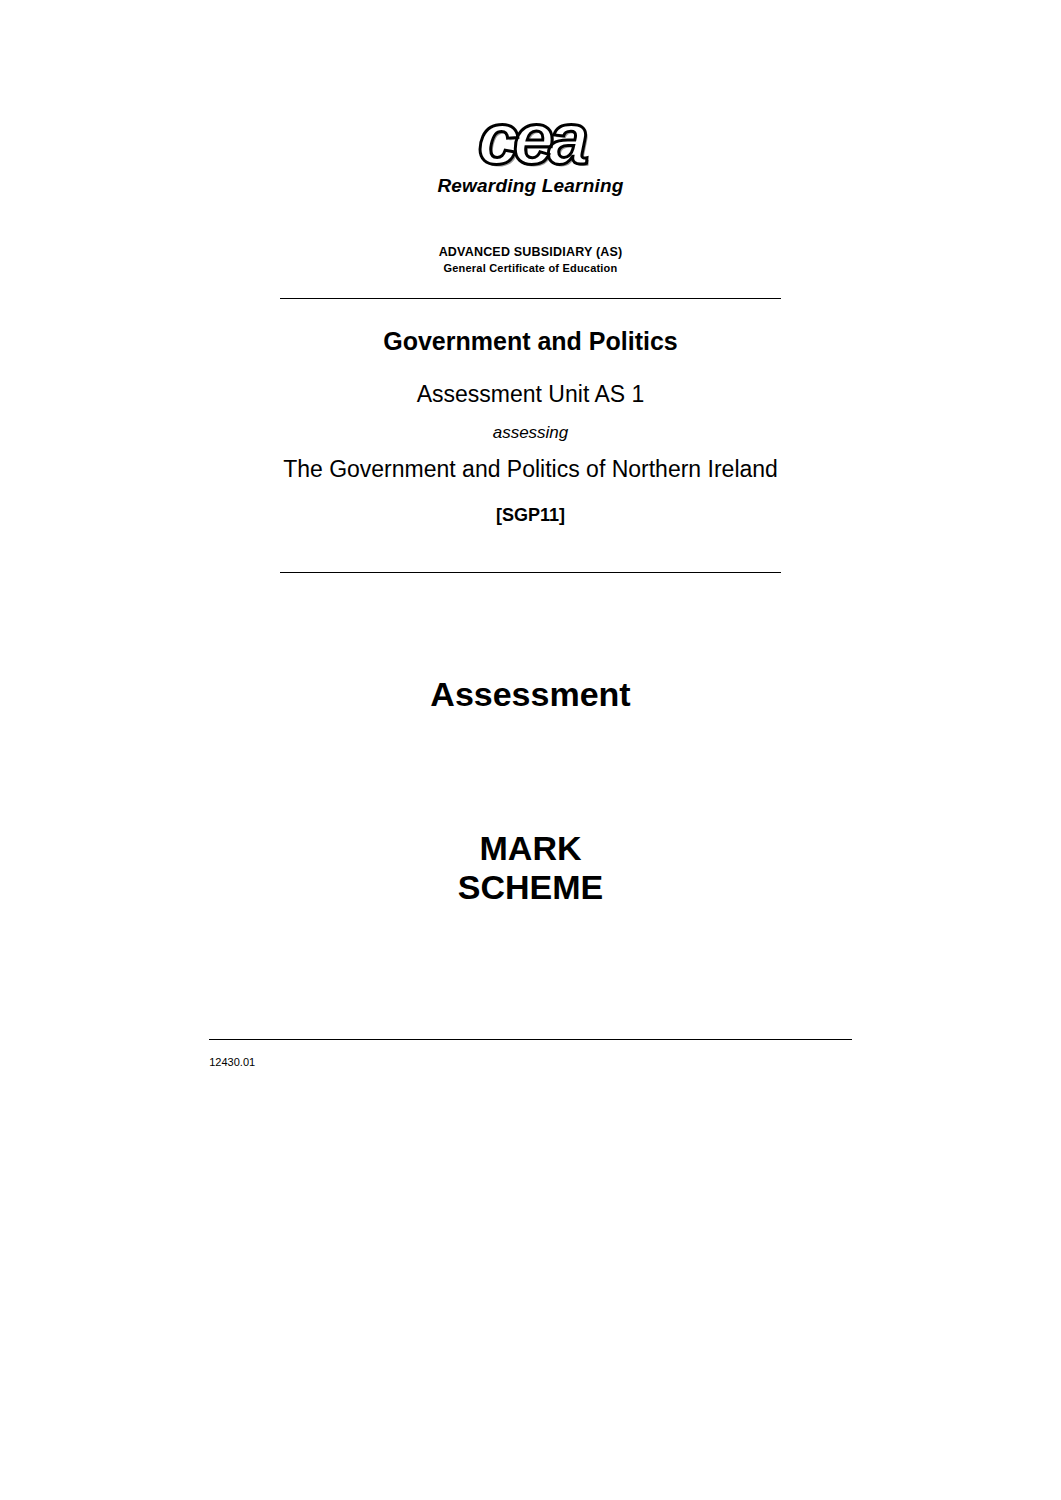cea
Rewarding Learning
ADVANCED SUBSIDIARY (AS)
General Certificate of Education
Government and Politics
Assessment Unit AS 1
assessing
The Government and Politics of Northern Ireland
[SGP11]
Assessment
MARK
SCHEME
12430.01